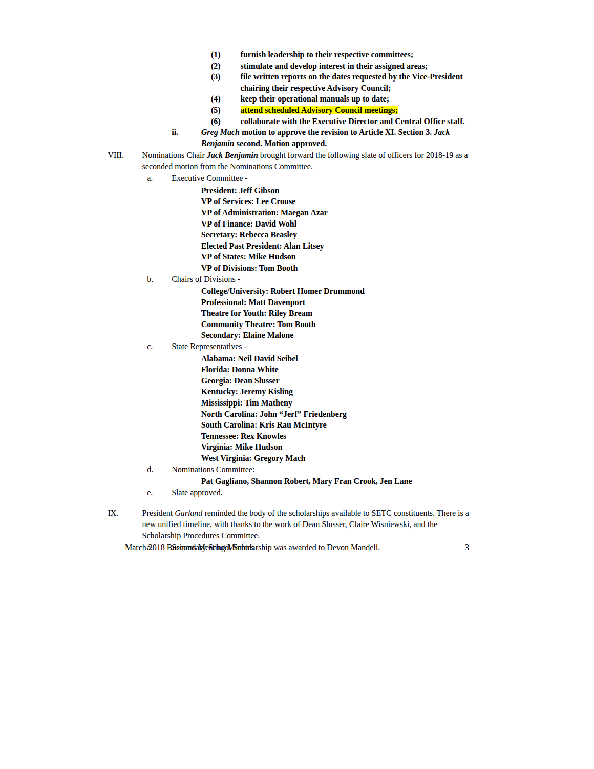(1) furnish leadership to their respective committees;
(2) stimulate and develop interest in their assigned areas;
(3) file written reports on the dates requested by the Vice-President chairing their respective Advisory Council;
(4) keep their operational manuals up to date;
(5) attend scheduled Advisory Council meetings;
(6) collaborate with the Executive Director and Central Office staff.
ii. Greg Mach motion to approve the revision to Article XI. Section 3. Jack Benjamin second. Motion approved.
VIII. Nominations Chair Jack Benjamin brought forward the following slate of officers for 2018-19 as a seconded motion from the Nominations Committee.
a. Executive Committee -
President: Jeff Gibson
VP of Services: Lee Crouse
VP of Administration: Maegan Azar
VP of Finance: David Wohl
Secretary: Rebecca Beasley
Elected Past President: Alan Litsey
VP of States: Mike Hudson
VP of Divisions: Tom Booth
b. Chairs of Divisions -
College/University: Robert Homer Drummond
Professional: Matt Davenport
Theatre for Youth: Riley Bream
Community Theatre: Tom Booth
Secondary: Elaine Malone
c. State Representatives -
Alabama: Neil David Seibel
Florida: Donna White
Georgia: Dean Slusser
Kentucky: Jeremy Kisling
Mississippi: Tim Matheny
North Carolina: John “Jerf” Friedenberg
South Carolina: Kris Rau McIntyre
Tennessee: Rex Knowles
Virginia: Mike Hudson
West Virginia: Gregory Mach
d. Nominations Committee:
Pat Gagliano, Shannon Robert, Mary Fran Crook, Jen Lane
e. Slate approved.
IX. President Garland reminded the body of the scholarships available to SETC constituents. There is a new unified timeline, with thanks to the work of Dean Slusser, Claire Wisniewski, and the Scholarship Procedures Committee.
a. Secondary School Scholarship was awarded to Devon Mandell.
March 2018 Business Meeting Minutes 3